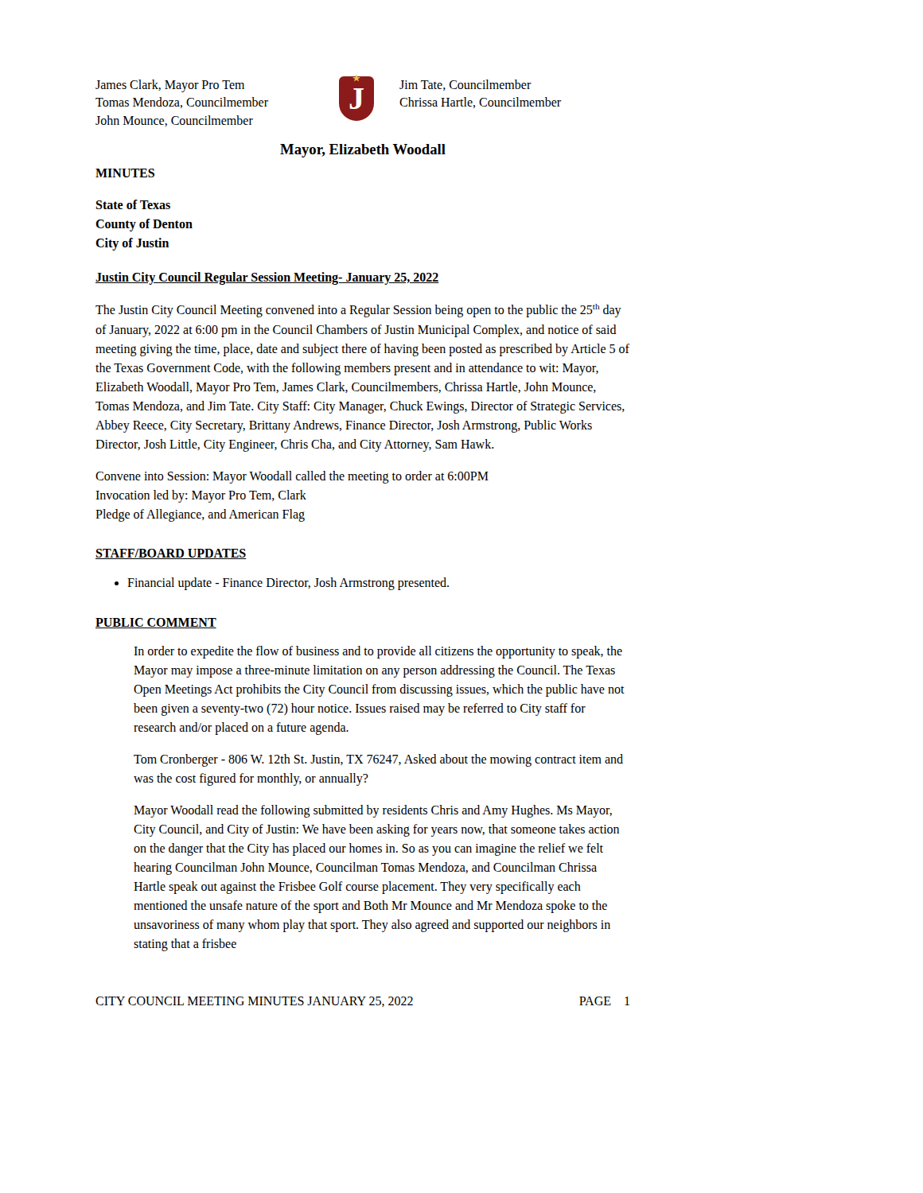James Clark, Mayor Pro Tem
Tomas Mendoza, Councilmember
John Mounce, Councilmember
J
Jim Tate, Councilmember
Chrissa Hartle, Councilmember
Mayor, Elizabeth Woodall
MINUTES
State of Texas
County of Denton
City of Justin
Justin City Council Regular Session Meeting- January 25, 2022
The Justin City Council Meeting convened into a Regular Session being open to the public the 25th day of January, 2022 at 6:00 pm in the Council Chambers of Justin Municipal Complex, and notice of said meeting giving the time, place, date and subject there of having been posted as prescribed by Article 5 of the Texas Government Code, with the following members present and in attendance to wit: Mayor, Elizabeth Woodall, Mayor Pro Tem, James Clark, Councilmembers, Chrissa Hartle, John Mounce, Tomas Mendoza, and Jim Tate. City Staff: City Manager, Chuck Ewings, Director of Strategic Services, Abbey Reece, City Secretary, Brittany Andrews, Finance Director, Josh Armstrong, Public Works Director, Josh Little, City Engineer, Chris Cha, and City Attorney, Sam Hawk.
Convene into Session: Mayor Woodall called the meeting to order at 6:00PM
Invocation led by: Mayor Pro Tem, Clark
Pledge of Allegiance, and American Flag
STAFF/BOARD UPDATES
Financial update - Finance Director, Josh Armstrong presented.
PUBLIC COMMENT
In order to expedite the flow of business and to provide all citizens the opportunity to speak, the Mayor may impose a three-minute limitation on any person addressing the Council. The Texas Open Meetings Act prohibits the City Council from discussing issues, which the public have not been given a seventy-two (72) hour notice. Issues raised may be referred to City staff for research and/or placed on a future agenda.
Tom Cronberger - 806 W. 12th St. Justin, TX 76247, Asked about the mowing contract item and was the cost figured for monthly, or annually?
Mayor Woodall read the following submitted by residents Chris and Amy Hughes. Ms Mayor, City Council, and City of Justin: We have been asking for years now, that someone takes action on the danger that the City has placed our homes in. So as you can imagine the relief we felt hearing Councilman John Mounce, Councilman Tomas Mendoza, and Councilman Chrissa Hartle speak out against the Frisbee Golf course placement. They very specifically each mentioned the unsafe nature of the sport and Both Mr Mounce and Mr Mendoza spoke to the unsavoriness of many whom play that sport. They also agreed and supported our neighbors in stating that a frisbee
CITY COUNCIL MEETING MINUTES JANUARY 25, 2022 PAGE 1